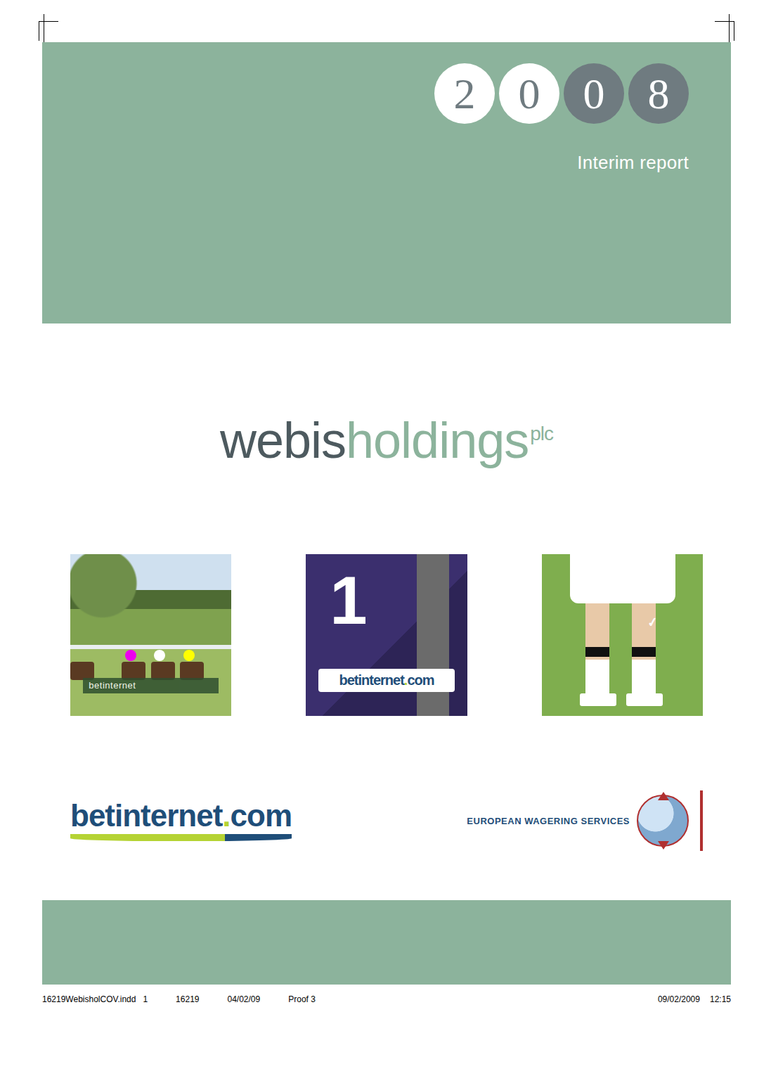2 0 0 8
Interim report
webis holdingsplc
betinternet
1 bet internet. com
✓
bet internet. com
EUROPEAN WAGERING SERVICES
16219WebisholCOV.indd 1 16219 04/02/09 Proof 3 09/02/2009 12:15